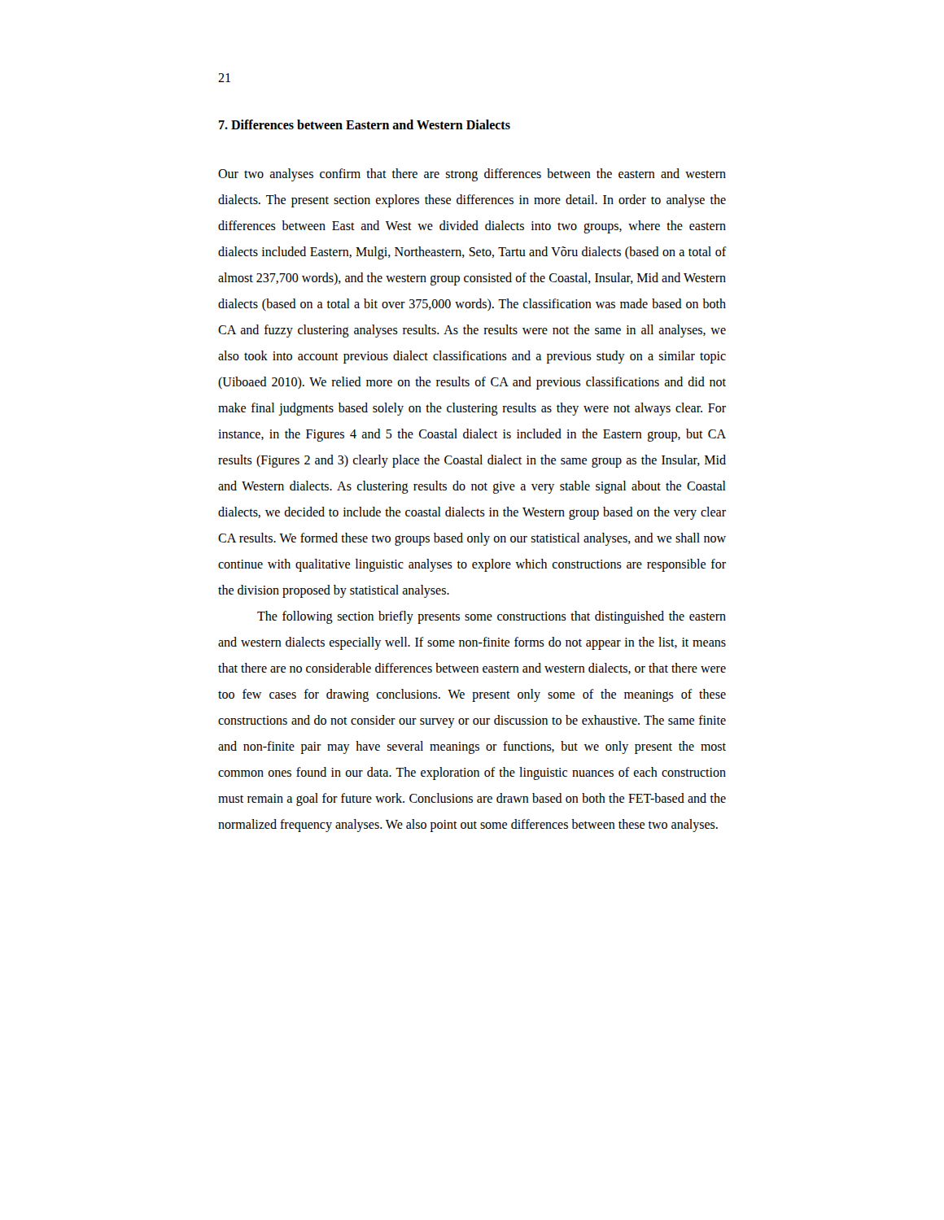21
7. Differences between Eastern and Western Dialects
Our two analyses confirm that there are strong differences between the eastern and western dialects. The present section explores these differences in more detail. In order to analyse the differences between East and West we divided dialects into two groups, where the eastern dialects included Eastern, Mulgi, Northeastern, Seto, Tartu and Võru dialects (based on a total of almost 237,700 words), and the western group consisted of the Coastal, Insular, Mid and Western dialects (based on a total a bit over 375,000 words). The classification was made based on both CA and fuzzy clustering analyses results. As the results were not the same in all analyses, we also took into account previous dialect classifications and a previous study on a similar topic (Uiboaed 2010). We relied more on the results of CA and previous classifications and did not make final judgments based solely on the clustering results as they were not always clear. For instance, in the Figures 4 and 5 the Coastal dialect is included in the Eastern group, but CA results (Figures 2 and 3) clearly place the Coastal dialect in the same group as the Insular, Mid and Western dialects. As clustering results do not give a very stable signal about the Coastal dialects, we decided to include the coastal dialects in the Western group based on the very clear CA results. We formed these two groups based only on our statistical analyses, and we shall now continue with qualitative linguistic analyses to explore which constructions are responsible for the division proposed by statistical analyses.
The following section briefly presents some constructions that distinguished the eastern and western dialects especially well. If some non-finite forms do not appear in the list, it means that there are no considerable differences between eastern and western dialects, or that there were too few cases for drawing conclusions. We present only some of the meanings of these constructions and do not consider our survey or our discussion to be exhaustive. The same finite and non-finite pair may have several meanings or functions, but we only present the most common ones found in our data. The exploration of the linguistic nuances of each construction must remain a goal for future work. Conclusions are drawn based on both the FET-based and the normalized frequency analyses. We also point out some differences between these two analyses.